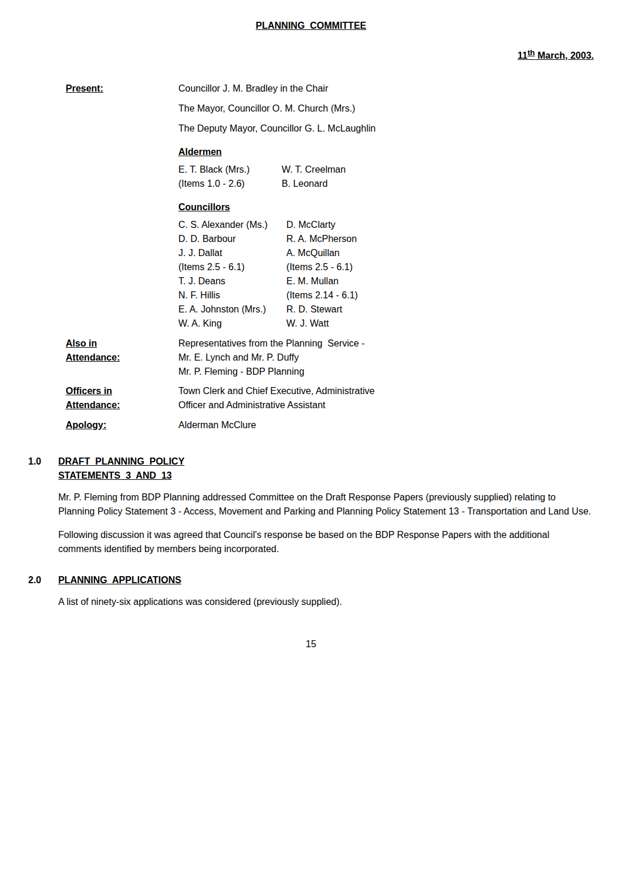PLANNING COMMITTEE
11th March, 2003.
| Present: | Councillor J. M. Bradley in the Chair |
| | The Mayor, Councillor O. M. Church (Mrs.) |
| | The Deputy Mayor, Councillor G. L. McLaughlin |
| | Aldermen / E. T. Black (Mrs.) (Items 1.0 - 2.6) / W. T. Creelman B. Leonard / |
| | Councillors / C. S. Alexander (Ms.) D. D. Barbour J. J. Dallat (Items 2.5 - 6.1) T. J. Deans N. F. Hillis E. A. Johnston (Mrs.) W. A. King / D. McClarty R. A. McPherson A. McQuillan (Items 2.5 - 6.1) E. M. Mullan (Items 2.14 - 6.1) R. D. Stewart W. J. Watt / |
| Also in Attendance: | Representatives from the Planning Service - Mr. E. Lynch and Mr. P. Duffy Mr. P. Fleming - BDP Planning |
| Officers in Attendance: | Town Clerk and Chief Executive, Administrative Officer and Administrative Assistant |
| Apology: | Alderman McClure |
1.0 DRAFT PLANNING POLICY
STATEMENTS 3 AND 13
Mr. P. Fleming from BDP Planning addressed Committee on the Draft Response Papers (previously supplied) relating to Planning Policy Statement 3 - Access, Movement and Parking and Planning Policy Statement 13 - Transportation and Land Use.
Following discussion it was agreed that Council's response be based on the BDP Response Papers with the additional comments identified by members being incorporated.
2.0 PLANNING APPLICATIONS
A list of ninety-six applications was considered (previously supplied).
15